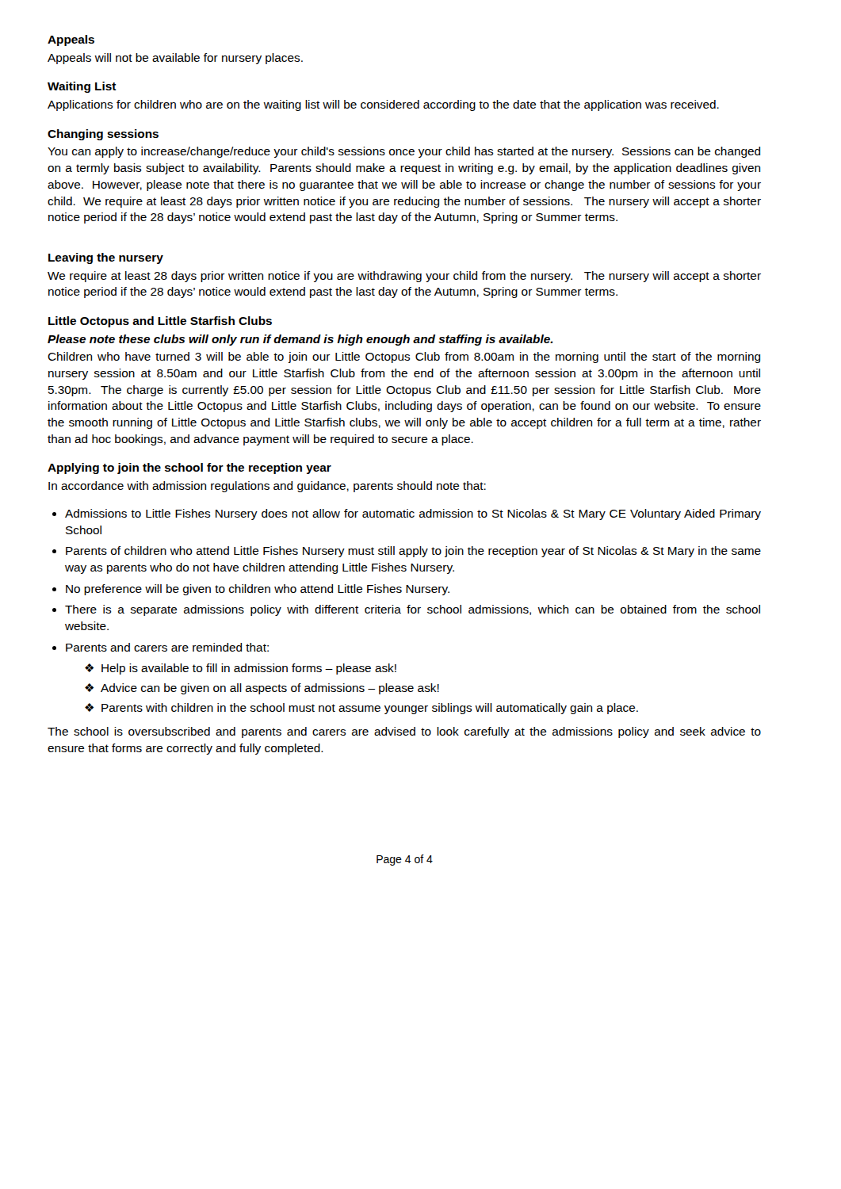Appeals
Appeals will not be available for nursery places.
Waiting List
Applications for children who are on the waiting list will be considered according to the date that the application was received.
Changing sessions
You can apply to increase/change/reduce your child's sessions once your child has started at the nursery. Sessions can be changed on a termly basis subject to availability. Parents should make a request in writing e.g. by email, by the application deadlines given above. However, please note that there is no guarantee that we will be able to increase or change the number of sessions for your child. We require at least 28 days prior written notice if you are reducing the number of sessions. The nursery will accept a shorter notice period if the 28 days’ notice would extend past the last day of the Autumn, Spring or Summer terms.
Leaving the nursery
We require at least 28 days prior written notice if you are withdrawing your child from the nursery. The nursery will accept a shorter notice period if the 28 days’ notice would extend past the last day of the Autumn, Spring or Summer terms.
Little Octopus and Little Starfish Clubs
Please note these clubs will only run if demand is high enough and staffing is available.
Children who have turned 3 will be able to join our Little Octopus Club from 8.00am in the morning until the start of the morning nursery session at 8.50am and our Little Starfish Club from the end of the afternoon session at 3.00pm in the afternoon until 5.30pm. The charge is currently £5.00 per session for Little Octopus Club and £11.50 per session for Little Starfish Club. More information about the Little Octopus and Little Starfish Clubs, including days of operation, can be found on our website. To ensure the smooth running of Little Octopus and Little Starfish clubs, we will only be able to accept children for a full term at a time, rather than ad hoc bookings, and advance payment will be required to secure a place.
Applying to join the school for the reception year
In accordance with admission regulations and guidance, parents should note that:
Admissions to Little Fishes Nursery does not allow for automatic admission to St Nicolas & St Mary CE Voluntary Aided Primary School
Parents of children who attend Little Fishes Nursery must still apply to join the reception year of St Nicolas & St Mary in the same way as parents who do not have children attending Little Fishes Nursery.
No preference will be given to children who attend Little Fishes Nursery.
There is a separate admissions policy with different criteria for school admissions, which can be obtained from the school website.
Parents and carers are reminded that:
Help is available to fill in admission forms – please ask!
Advice can be given on all aspects of admissions – please ask!
Parents with children in the school must not assume younger siblings will automatically gain a place.
The school is oversubscribed and parents and carers are advised to look carefully at the admissions policy and seek advice to ensure that forms are correctly and fully completed.
Page 4 of 4